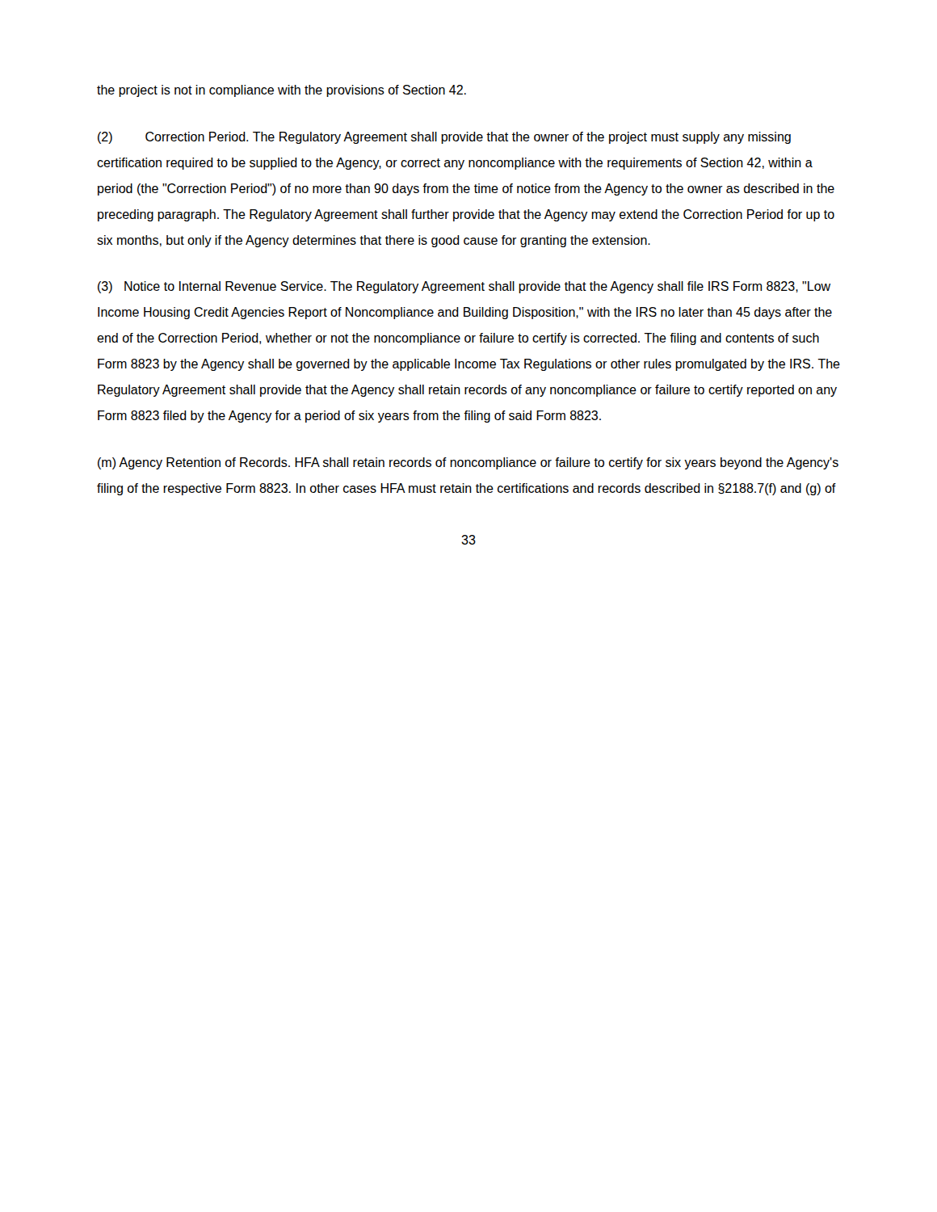the project is not in compliance with the provisions of Section 42.
(2) Correction Period. The Regulatory Agreement shall provide that the owner of the project must supply any missing certification required to be supplied to the Agency, or correct any noncompliance with the requirements of Section 42, within a period (the "Correction Period") of no more than 90 days from the time of notice from the Agency to the owner as described in the preceding paragraph. The Regulatory Agreement shall further provide that the Agency may extend the Correction Period for up to six months, but only if the Agency determines that there is good cause for granting the extension.
(3) Notice to Internal Revenue Service. The Regulatory Agreement shall provide that the Agency shall file IRS Form 8823, "Low Income Housing Credit Agencies Report of Noncompliance and Building Disposition," with the IRS no later than 45 days after the end of the Correction Period, whether or not the noncompliance or failure to certify is corrected. The filing and contents of such Form 8823 by the Agency shall be governed by the applicable Income Tax Regulations or other rules promulgated by the IRS. The Regulatory Agreement shall provide that the Agency shall retain records of any noncompliance or failure to certify reported on any Form 8823 filed by the Agency for a period of six years from the filing of said Form 8823.
(m) Agency Retention of Records. HFA shall retain records of noncompliance or failure to certify for six years beyond the Agency's filing of the respective Form 8823. In other cases HFA must retain the certifications and records described in §2188.7(f) and (g) of
33